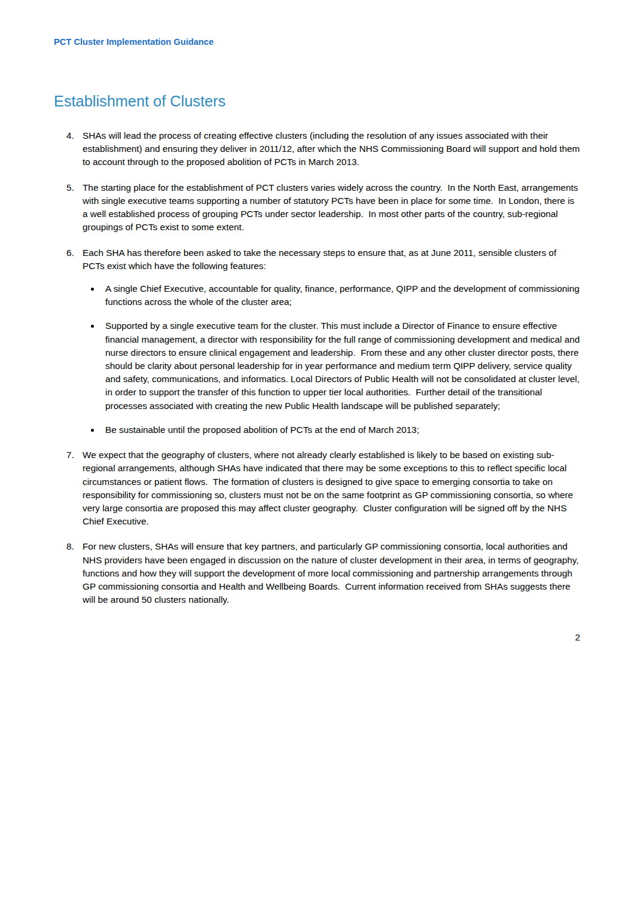PCT Cluster Implementation Guidance
Establishment of Clusters
SHAs will lead the process of creating effective clusters (including the resolution of any issues associated with their establishment) and ensuring they deliver in 2011/12, after which the NHS Commissioning Board will support and hold them to account through to the proposed abolition of PCTs in March 2013.
The starting place for the establishment of PCT clusters varies widely across the country. In the North East, arrangements with single executive teams supporting a number of statutory PCTs have been in place for some time. In London, there is a well established process of grouping PCTs under sector leadership. In most other parts of the country, sub-regional groupings of PCTs exist to some extent.
Each SHA has therefore been asked to take the necessary steps to ensure that, as at June 2011, sensible clusters of PCTs exist which have the following features:
A single Chief Executive, accountable for quality, finance, performance, QIPP and the development of commissioning functions across the whole of the cluster area;
Supported by a single executive team for the cluster. This must include a Director of Finance to ensure effective financial management, a director with responsibility for the full range of commissioning development and medical and nurse directors to ensure clinical engagement and leadership. From these and any other cluster director posts, there should be clarity about personal leadership for in year performance and medium term QIPP delivery, service quality and safety, communications, and informatics. Local Directors of Public Health will not be consolidated at cluster level, in order to support the transfer of this function to upper tier local authorities. Further detail of the transitional processes associated with creating the new Public Health landscape will be published separately;
Be sustainable until the proposed abolition of PCTs at the end of March 2013;
We expect that the geography of clusters, where not already clearly established is likely to be based on existing sub-regional arrangements, although SHAs have indicated that there may be some exceptions to this to reflect specific local circumstances or patient flows. The formation of clusters is designed to give space to emerging consortia to take on responsibility for commissioning so, clusters must not be on the same footprint as GP commissioning consortia, so where very large consortia are proposed this may affect cluster geography. Cluster configuration will be signed off by the NHS Chief Executive.
For new clusters, SHAs will ensure that key partners, and particularly GP commissioning consortia, local authorities and NHS providers have been engaged in discussion on the nature of cluster development in their area, in terms of geography, functions and how they will support the development of more local commissioning and partnership arrangements through GP commissioning consortia and Health and Wellbeing Boards. Current information received from SHAs suggests there will be around 50 clusters nationally.
2